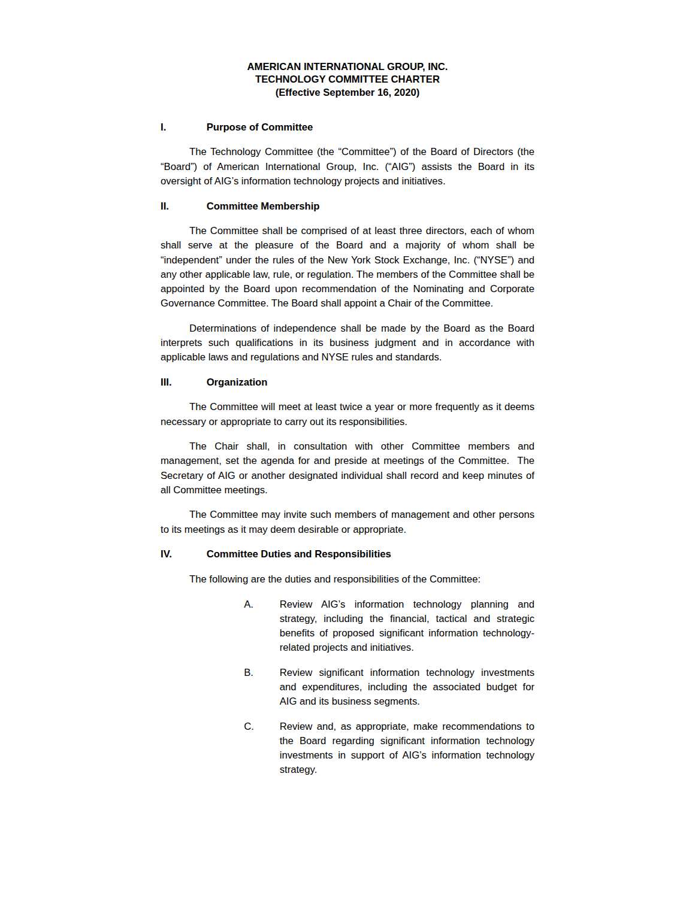AMERICAN INTERNATIONAL GROUP, INC. TECHNOLOGY COMMITTEE CHARTER (Effective September 16, 2020)
I. Purpose of Committee
The Technology Committee (the “Committee”) of the Board of Directors (the “Board”) of American International Group, Inc. (“AIG”) assists the Board in its oversight of AIG’s information technology projects and initiatives.
II. Committee Membership
The Committee shall be comprised of at least three directors, each of whom shall serve at the pleasure of the Board and a majority of whom shall be “independent” under the rules of the New York Stock Exchange, Inc. (“NYSE”) and any other applicable law, rule, or regulation. The members of the Committee shall be appointed by the Board upon recommendation of the Nominating and Corporate Governance Committee. The Board shall appoint a Chair of the Committee.
Determinations of independence shall be made by the Board as the Board interprets such qualifications in its business judgment and in accordance with applicable laws and regulations and NYSE rules and standards.
III. Organization
The Committee will meet at least twice a year or more frequently as it deems necessary or appropriate to carry out its responsibilities.
The Chair shall, in consultation with other Committee members and management, set the agenda for and preside at meetings of the Committee. The Secretary of AIG or another designated individual shall record and keep minutes of all Committee meetings.
The Committee may invite such members of management and other persons to its meetings as it may deem desirable or appropriate.
IV. Committee Duties and Responsibilities
The following are the duties and responsibilities of the Committee:
A. Review AIG’s information technology planning and strategy, including the financial, tactical and strategic benefits of proposed significant information technology-related projects and initiatives.
B. Review significant information technology investments and expenditures, including the associated budget for AIG and its business segments.
C. Review and, as appropriate, make recommendations to the Board regarding significant information technology investments in support of AIG’s information technology strategy.